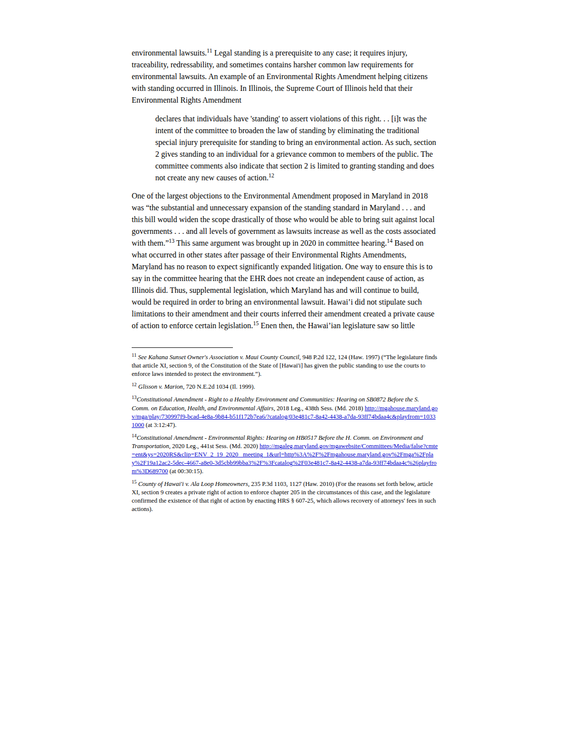environmental lawsuits.11 Legal standing is a prerequisite to any case; it requires injury, traceability, redressability, and sometimes contains harsher common law requirements for environmental lawsuits. An example of an Environmental Rights Amendment helping citizens with standing occurred in Illinois. In Illinois, the Supreme Court of Illinois held that their Environmental Rights Amendment
declares that individuals have 'standing' to assert violations of this right. . . [i]t was the intent of the committee to broaden the law of standing by eliminating the traditional special injury prerequisite for standing to bring an environmental action. As such, section 2 gives standing to an individual for a grievance common to members of the public. The committee comments also indicate that section 2 is limited to granting standing and does not create any new causes of action.12
One of the largest objections to the Environmental Amendment proposed in Maryland in 2018 was “the substantial and unnecessary expansion of the standing standard in Maryland . . . and this bill would widen the scope drastically of those who would be able to bring suit against local governments . . . and all levels of government as lawsuits increase as well as the costs associated with them.”13 This same argument was brought up in 2020 in committee hearing.14 Based on what occurred in other states after passage of their Environmental Rights Amendments, Maryland has no reason to expect significantly expanded litigation. One way to ensure this is to say in the committee hearing that the EHR does not create an independent cause of action, as Illinois did. Thus, supplemental legislation, which Maryland has and will continue to build, would be required in order to bring an environmental lawsuit. Hawai’i did not stipulate such limitations to their amendment and their courts inferred their amendment created a private cause of action to enforce certain legislation.15 Enen then, the Hawai’ian legislature saw so little
11 See Kahana Sunset Owner's Association v. Maui County Council, 948 P.2d 122, 124 (Haw. 1997) (“The legislature finds that article XI, section 9, of the Constitution of the State of [Hawai'i] has given the public standing to use the courts to enforce laws intended to protect the environment.”).
12 Glisson v. Marion, 720 N.E.2d 1034 (Il. 1999).
13 Constitutional Amendment - Right to a Healthy Environment and Communities: Hearing on SB0872 Before the S. Comm. on Education, Health, and Environmental Affairs, 2018 Leg., 438th Sess. (Md. 2018) http://mgahouse.maryland.gov/mga/play/730997f9-bcad-4e8a-9b84-b51f172b7ea6/?catalog/03e481c7-8a42-4438-a7da-93ff74bdaa4c&playfrom=10331000 (at 3:12:47).
14 Constitutional Amendment - Environmental Rights: Hearing on HB0517 Before the H. Comm. on Environment and Transportation, 2020 Leg., 441st Sess. (Md. 2020) http://mgaleg.maryland.gov/mgawebsite/Committees/Media/false?cmte=ent&ys=2020RS&clip=ENV_2_19_2020_ meeting_1&url=http%3A%2F%2Fmgahouse.maryland.gov%2Fmga%2Fplay%2F19a12ac2-5dec-4667-a8e0-3d5cbb99bba3%2F%3Fcatalog%2F03e481c7-8a42-4438-a7da-93ff74bdaa4c%26playfrom%3D689700 (at 00:30:15).
15 County of Hawai'i v. Ala Loop Homeowners, 235 P.3d 1103, 1127 (Haw. 2010) (For the reasons set forth below, article XI, section 9 creates a private right of action to enforce chapter 205 in the circumstances of this case, and the legislature confirmed the existence of that right of action by enacting HRS § 607-25, which allows recovery of attorneys' fees in such actions).